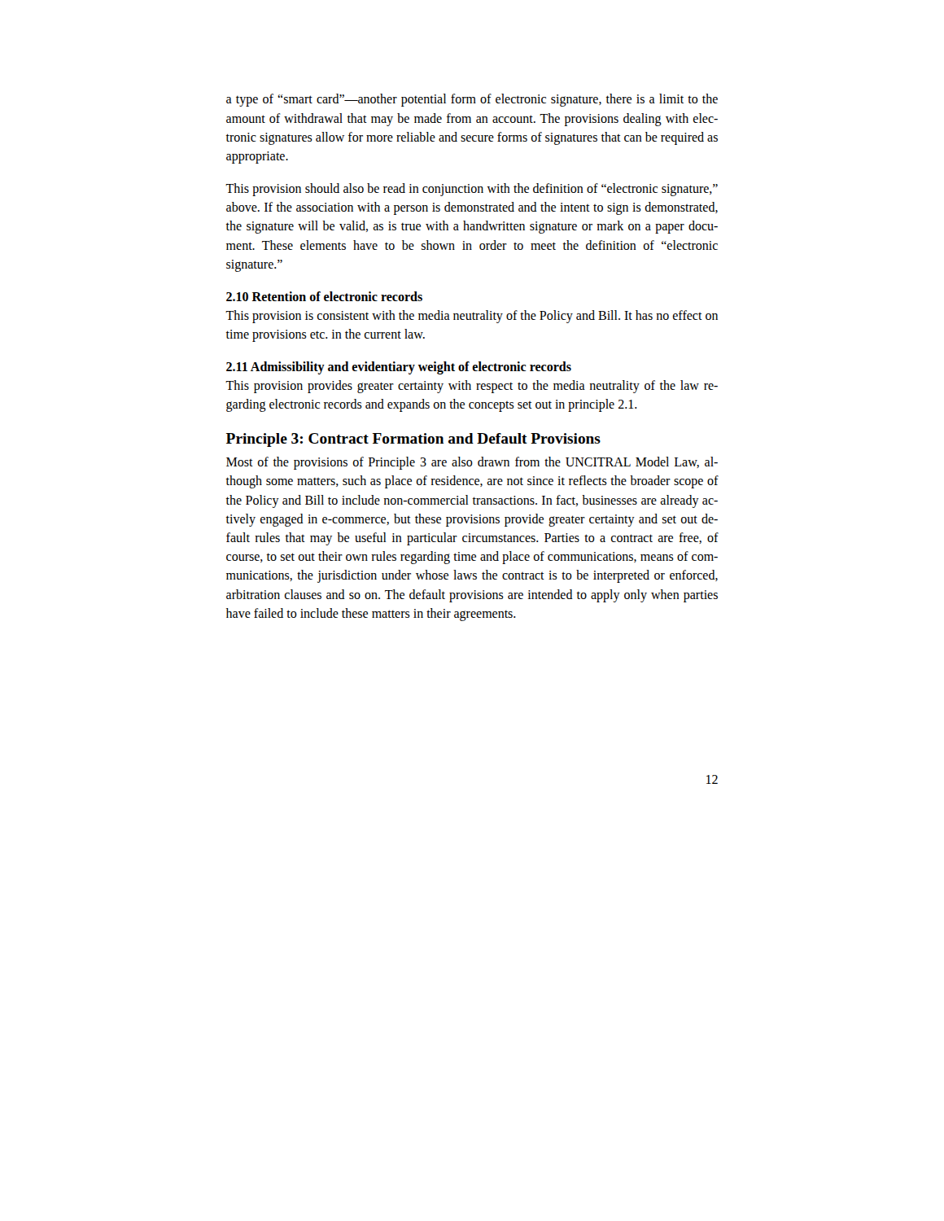a type of “smart card”—another potential form of electronic signature, there is a limit to the amount of withdrawal that may be made from an account. The provisions dealing with electronic signatures allow for more reliable and secure forms of signatures that can be required as appropriate.
This provision should also be read in conjunction with the definition of “electronic signature,” above. If the association with a person is demonstrated and the intent to sign is demonstrated, the signature will be valid, as is true with a handwritten signature or mark on a paper document. These elements have to be shown in order to meet the definition of “electronic signature.”
2.10 Retention of electronic records
This provision is consistent with the media neutrality of the Policy and Bill. It has no effect on time provisions etc. in the current law.
2.11 Admissibility and evidentiary weight of electronic records
This provision provides greater certainty with respect to the media neutrality of the law regarding electronic records and expands on the concepts set out in principle 2.1.
Principle 3: Contract Formation and Default Provisions
Most of the provisions of Principle 3 are also drawn from the UNCITRAL Model Law, although some matters, such as place of residence, are not since it reflects the broader scope of the Policy and Bill to include non-commercial transactions. In fact, businesses are already actively engaged in e-commerce, but these provisions provide greater certainty and set out default rules that may be useful in particular circumstances. Parties to a contract are free, of course, to set out their own rules regarding time and place of communications, means of communications, the jurisdiction under whose laws the contract is to be interpreted or enforced, arbitration clauses and so on. The default provisions are intended to apply only when parties have failed to include these matters in their agreements.
12